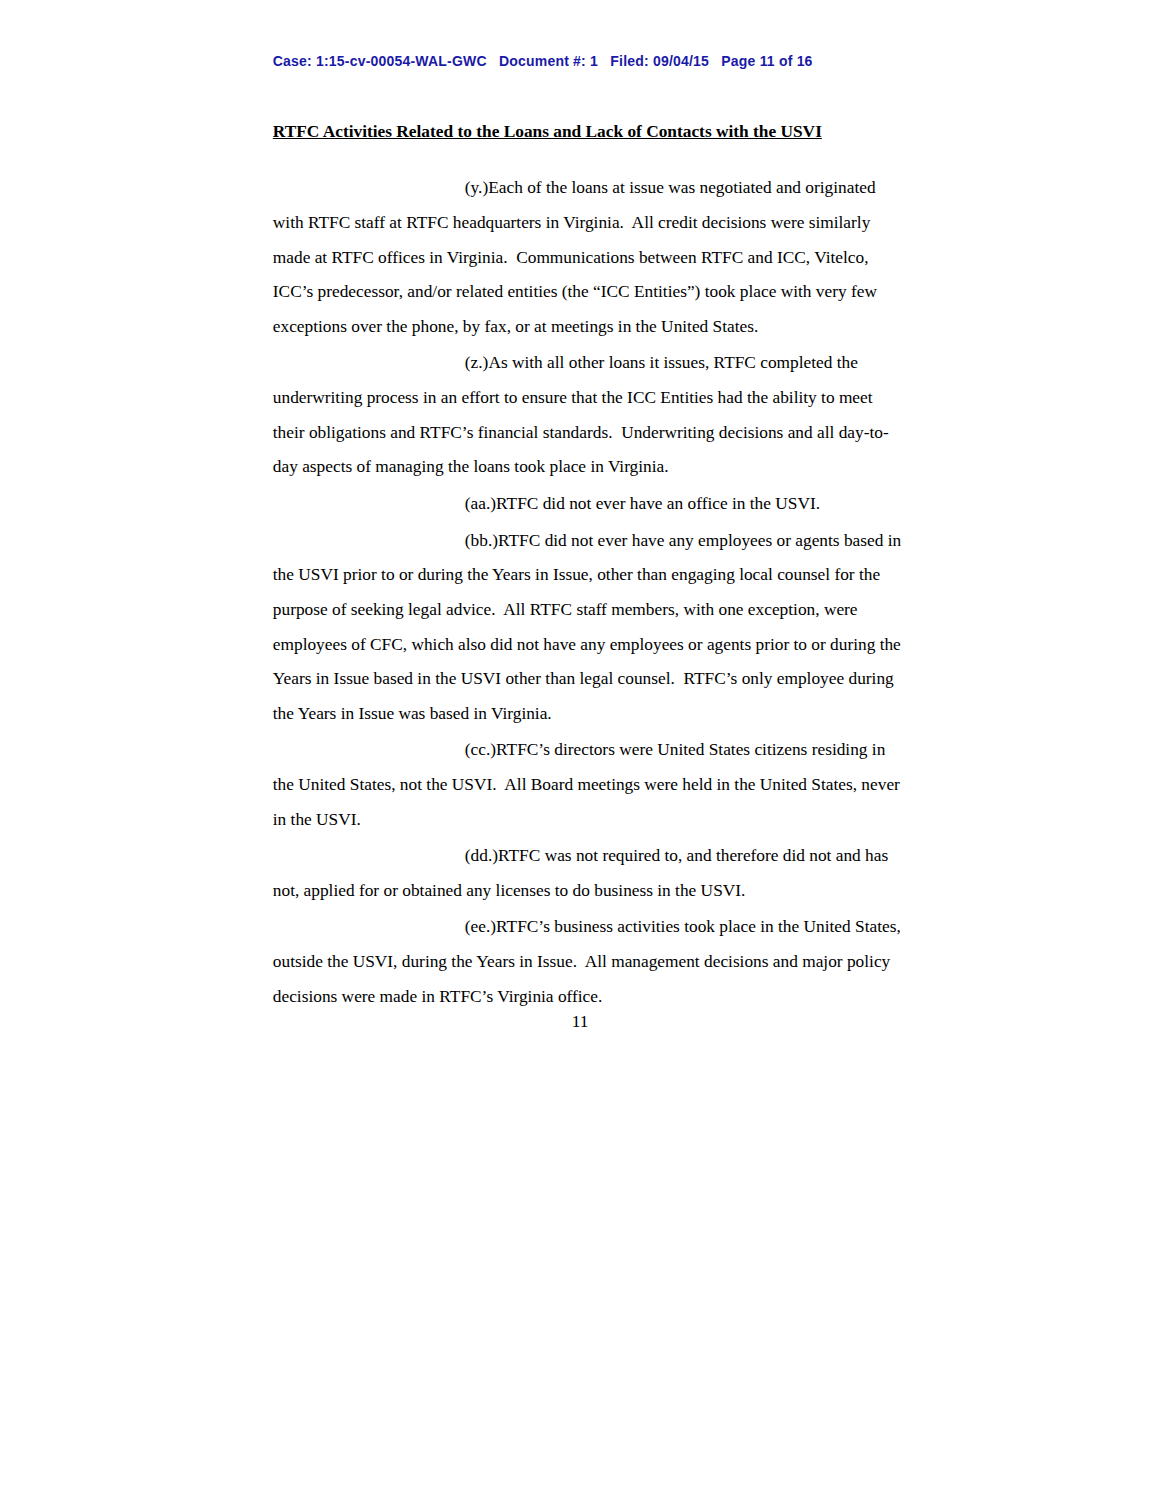Case: 1:15-cv-00054-WAL-GWC Document #: 1 Filed: 09/04/15 Page 11 of 16
RTFC Activities Related to the Loans and Lack of Contacts with the USVI
(y.) Each of the loans at issue was negotiated and originated with RTFC staff at RTFC headquarters in Virginia. All credit decisions were similarly made at RTFC offices in Virginia. Communications between RTFC and ICC, Vitelco, ICC’s predecessor, and/or related entities (the “ICC Entities”) took place with very few exceptions over the phone, by fax, or at meetings in the United States.
(z.) As with all other loans it issues, RTFC completed the underwriting process in an effort to ensure that the ICC Entities had the ability to meet their obligations and RTFC’s financial standards. Underwriting decisions and all day-to-day aspects of managing the loans took place in Virginia.
(aa.) RTFC did not ever have an office in the USVI.
(bb.) RTFC did not ever have any employees or agents based in the USVI prior to or during the Years in Issue, other than engaging local counsel for the purpose of seeking legal advice. All RTFC staff members, with one exception, were employees of CFC, which also did not have any employees or agents prior to or during the Years in Issue based in the USVI other than legal counsel. RTFC’s only employee during the Years in Issue was based in Virginia.
(cc.) RTFC’s directors were United States citizens residing in the United States, not the USVI. All Board meetings were held in the United States, never in the USVI.
(dd.) RTFC was not required to, and therefore did not and has not, applied for or obtained any licenses to do business in the USVI.
(ee.) RTFC’s business activities took place in the United States, outside the USVI, during the Years in Issue. All management decisions and major policy decisions were made in RTFC’s Virginia office.
11